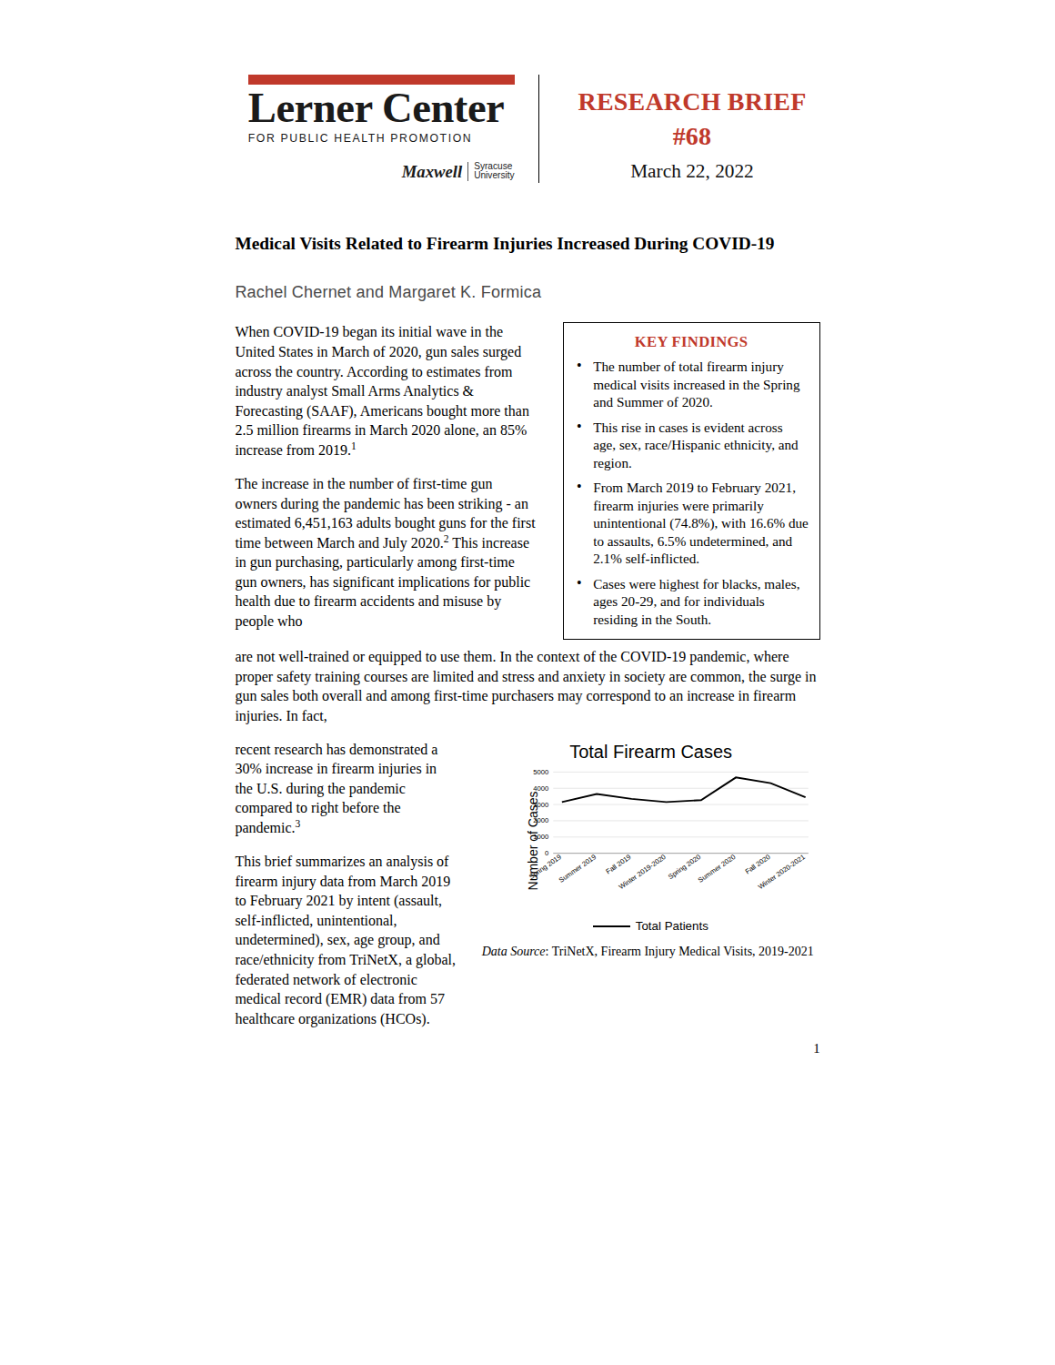Lerner Center
FOR PUBLIC HEALTH PROMOTION
Maxwell Syracuse
University
RESEARCH BRIEF #68
March 22, 2022
Medical Visits Related to Firearm Injuries Increased During COVID-19
Rachel Chernet and Margaret K. Formica
When COVID-19 began its initial wave in the United States in March of 2020, gun sales surged across the country. According to estimates from industry analyst Small Arms Analytics & Forecasting (SAAF), Americans bought more than 2.5 million firearms in March 2020 alone, an 85% increase from 2019.1
The increase in the number of first-time gun owners during the pandemic has been striking - an estimated 6,451,163 adults bought guns for the first time between March and July 2020.2 This increase in gun purchasing, particularly among first-time gun owners, has significant implications for public health due to firearm accidents and misuse by people who
KEY FINDINGS
The number of total firearm injury medical visits increased in the Spring and Summer of 2020.
This rise in cases is evident across age, sex, race/Hispanic ethnicity, and region.
From March 2019 to February 2021, firearm injuries were primarily unintentional (74.8%), with 16.6% due to assaults, 6.5% undetermined, and 2.1% self-inflicted.
Cases were highest for blacks, males, ages 20-29, and for individuals residing in the South.
are not well-trained or equipped to use them. In the context of the COVID-19 pandemic, where proper safety training courses are limited and stress and anxiety in society are common, the surge in gun sales both overall and among first-time purchasers may correspond to an increase in firearm injuries. In fact,
recent research has demonstrated a 30% increase in firearm injuries in the U.S. during the pandemic compared to right before the pandemic.3
This brief summarizes an analysis of firearm injury data from March 2019 to February 2021 by intent (assault, self-inflicted, unintentional, undetermined), sex, age group, and race/ethnicity from TriNetX, a global, federated network of electronic medical record (EMR) data from 57 healthcare organizations (HCOs).
Total Firearm Cases
Number of Cases
5000 4000 3000 2000 1000 0 Spring 2019 Summer 2019 Fall 2019 Winter 2019-2020 Spring 2020 Summer 2020 Fall 2020 Winter 2020-2021
Total Patients
Data Source: TriNetX, Firearm Injury Medical Visits, 2019-2021
1